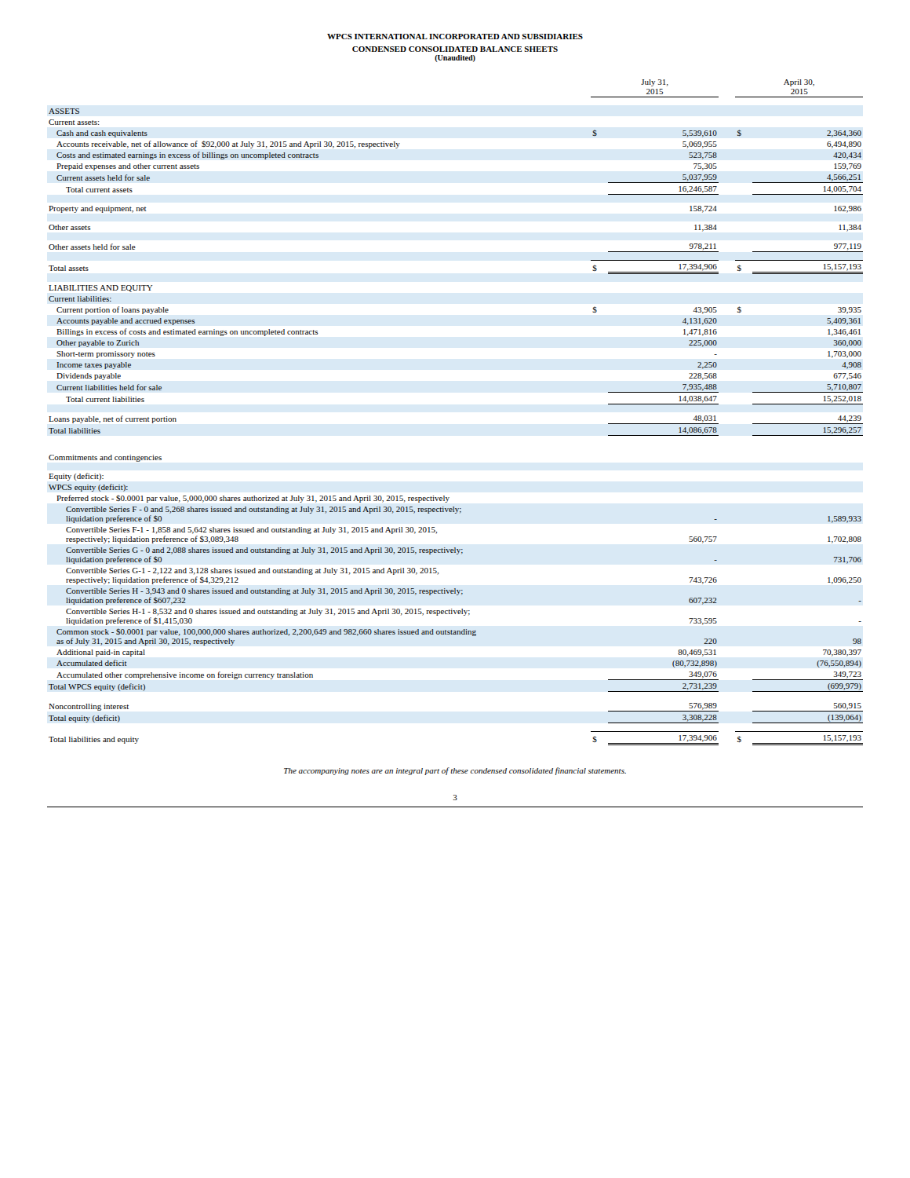WPCS INTERNATIONAL INCORPORATED AND SUBSIDIARIES
CONDENSED CONSOLIDATED BALANCE SHEETS
(Unaudited)
| | | July 31, 2015 | | April 30, 2015 |
| ASSETS | | | | | | |
| Current assets: | | | | | | |
| Cash and cash equivalents | | $ | 5,539,610 | | $ | 2,364,360 |
| Accounts receivable, net of allowance of $92,000 at July 31, 2015 and April 30, 2015, respectively | | | 5,069,955 | | | 6,494,890 |
| Costs and estimated earnings in excess of billings on uncompleted contracts | | | 523,758 | | | 420,434 |
| Prepaid expenses and other current assets | | | 75,305 | | | 159,769 |
| Current assets held for sale | | | 5,037,959 | | | 4,566,251 |
| Total current assets | | | 16,246,587 | | | 14,005,704 |
| Property and equipment, net | | | 158,724 | | | 162,986 |
| Other assets | | | 11,384 | | | 11,384 |
| Other assets held for sale | | | 978,211 | | | 977,119 |
| Total assets | | $ | 17,394,906 | | $ | 15,157,193 |
| LIABILITIES AND EQUITY | | | | | | |
| Current liabilities: | | | | | | |
| Current portion of loans payable | | $ | 43,905 | | $ | 39,935 |
| Accounts payable and accrued expenses | | | 4,131,620 | | | 5,409,361 |
| Billings in excess of costs and estimated earnings on uncompleted contracts | | | 1,471,816 | | | 1,346,461 |
| Other payable to Zurich | | | 225,000 | | | 360,000 |
| Short-term promissory notes | | | - | | | 1,703,000 |
| Income taxes payable | | | 2,250 | | | 4,908 |
| Dividends payable | | | 228,568 | | | 677,546 |
| Current liabilities held for sale | | | 7,935,488 | | | 5,710,807 |
| Total current liabilities | | | 14,038,647 | | | 15,252,018 |
| Loans payable, net of current portion | | | 48,031 | | | 44,239 |
| Total liabilities | | | 14,086,678 | | | 15,296,257 |
| Commitments and contingencies | | | | | | |
| Equity (deficit): | | | | | | |
| WPCS equity (deficit): | | | | | | |
| Preferred stock - $0.0001 par value, 5,000,000 shares authorized at July 31, 2015 and April 30, 2015, respectively | | | | | | |
| Convertible Series F - 0 and 5,268 shares issued and outstanding at July 31, 2015 and April 30, 2015, respectively; liquidation preference of $0 | | | - | | | 1,589,933 |
| Convertible Series F-1 - 1,858 and 5,642 shares issued and outstanding at July 31, 2015 and April 30, 2015, respectively; liquidation preference of $3,089,348 | | | 560,757 | | | 1,702,808 |
| Convertible Series G - 0 and 2,088 shares issued and outstanding at July 31, 2015 and April 30, 2015, respectively; liquidation preference of $0 | | | - | | | 731,706 |
| Convertible Series G-1 - 2,122 and 3,128 shares issued and outstanding at July 31, 2015 and April 30, 2015, respectively; liquidation preference of $4,329,212 | | | 743,726 | | | 1,096,250 |
| Convertible Series H - 3,943 and 0 shares issued and outstanding at July 31, 2015 and April 30, 2015, respectively; liquidation preference of $607,232 | | | 607,232 | | | - |
| Convertible Series H-1 - 8,532 and 0 shares issued and outstanding at July 31, 2015 and April 30, 2015, respectively; liquidation preference of $1,415,030 | | | 733,595 | | | - |
| Common stock - $0.0001 par value, 100,000,000 shares authorized, 2,200,649 and 982,660 shares issued and outstanding as of July 31, 2015 and April 30, 2015, respectively | | | 220 | | | 98 |
| Additional paid-in capital | | | 80,469,531 | | | 70,380,397 |
| Accumulated deficit | | | (80,732,898) | | | (76,550,894) |
| Accumulated other comprehensive income on foreign currency translation | | | 349,076 | | | 349,723 |
| Total WPCS equity (deficit) | | | 2,731,239 | | | (699,979) |
| Noncontrolling interest | | | 576,989 | | | 560,915 |
| Total equity (deficit) | | | 3,308,228 | | | (139,064) |
| Total liabilities and equity | | $ | 17,394,906 | | $ | 15,157,193 |
The accompanying notes are an integral part of these condensed consolidated financial statements.
3